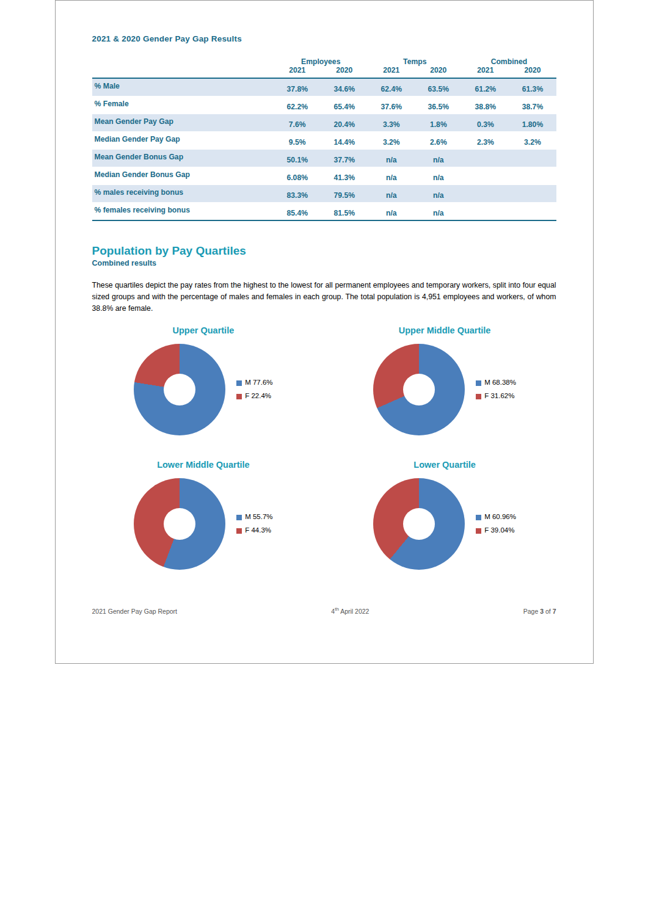2021 & 2020 Gender Pay Gap Results
| | Employees | Temps | Combined |
| --- | --- | --- | --- |
| | 2021 | 2020 | 2021 | 2020 | 2021 | 2020 |
| % Male | 37.8% | 34.6% | 62.4% | 63.5% | 61.2% | 61.3% |
| % Female | 62.2% | 65.4% | 37.6% | 36.5% | 38.8% | 38.7% |
| Mean Gender Pay Gap | 7.6% | 20.4% | 3.3% | 1.8% | 0.3% | 1.80% |
| Median Gender Pay Gap | 9.5% | 14.4% | 3.2% | 2.6% | 2.3% | 3.2% |
| Mean Gender Bonus Gap | 50.1% | 37.7% | n/a | n/a | | |
| Median Gender Bonus Gap | 6.08% | 41.3% | n/a | n/a | | |
| % males receiving bonus | 83.3% | 79.5% | n/a | n/a | | |
| % females receiving bonus | 85.4% | 81.5% | n/a | n/a | | |
Population by Pay Quartiles
Combined results
These quartiles depict the pay rates from the highest to the lowest for all permanent employees and temporary workers, split into four equal sized groups and with the percentage of males and females in each group. The total population is 4,951 employees and workers, of whom 38.8% are female.
Upper Quartile
M 77.6%
F 22.4%
Upper Middle Quartile
M 68.38%
F 31.62%
Lower Middle Quartile
M 55.7%
F 44.3%
Lower Quartile
M 60.96%
F 39.04%
2021 Gender Pay Gap Report
4th April 2022
Page 3 of 7